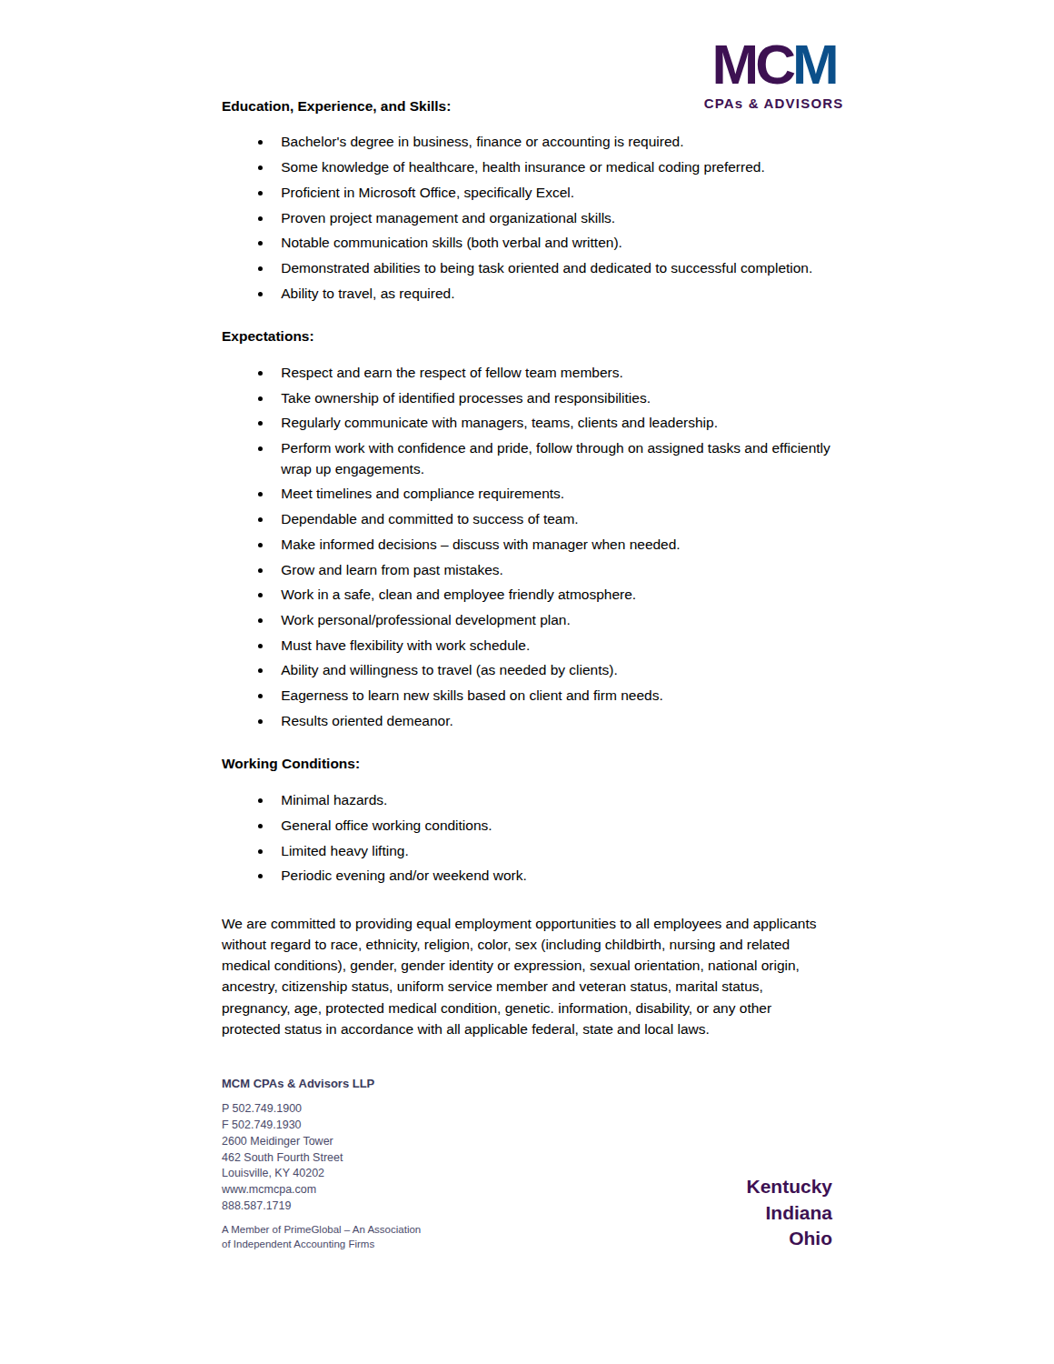MCM
CPAs & ADVISORS
Education, Experience, and Skills:
Bachelor's degree in business, finance or accounting is required.
Some knowledge of healthcare, health insurance or medical coding preferred.
Proficient in Microsoft Office, specifically Excel.
Proven project management and organizational skills.
Notable communication skills (both verbal and written).
Demonstrated abilities to being task oriented and dedicated to successful completion.
Ability to travel, as required.
Expectations:
Respect and earn the respect of fellow team members.
Take ownership of identified processes and responsibilities.
Regularly communicate with managers, teams, clients and leadership.
Perform work with confidence and pride, follow through on assigned tasks and efficiently wrap up engagements.
Meet timelines and compliance requirements.
Dependable and committed to success of team.
Make informed decisions – discuss with manager when needed.
Grow and learn from past mistakes.
Work in a safe, clean and employee friendly atmosphere.
Work personal/professional development plan.
Must have flexibility with work schedule.
Ability and willingness to travel (as needed by clients).
Eagerness to learn new skills based on client and firm needs.
Results oriented demeanor.
Working Conditions:
Minimal hazards.
General office working conditions.
Limited heavy lifting.
Periodic evening and/or weekend work.
We are committed to providing equal employment opportunities to all employees and applicants without regard to race, ethnicity, religion, color, sex (including childbirth, nursing and related medical conditions), gender, gender identity or expression, sexual orientation, national origin, ancestry, citizenship status, uniform service member and veteran status, marital status, pregnancy, age, protected medical condition, genetic. information, disability, or any other protected status in accordance with all applicable federal, state and local laws.
MCM CPAs & Advisors LLP
P 502.749.1900
F 502.749.1930
2600 Meidinger Tower
462 South Fourth Street
Louisville, KY 40202
www.mcmcpa.com
888.587.1719
A Member of PrimeGlobal – An Association
of Independent Accounting Firms
Kentucky
Indiana
Ohio